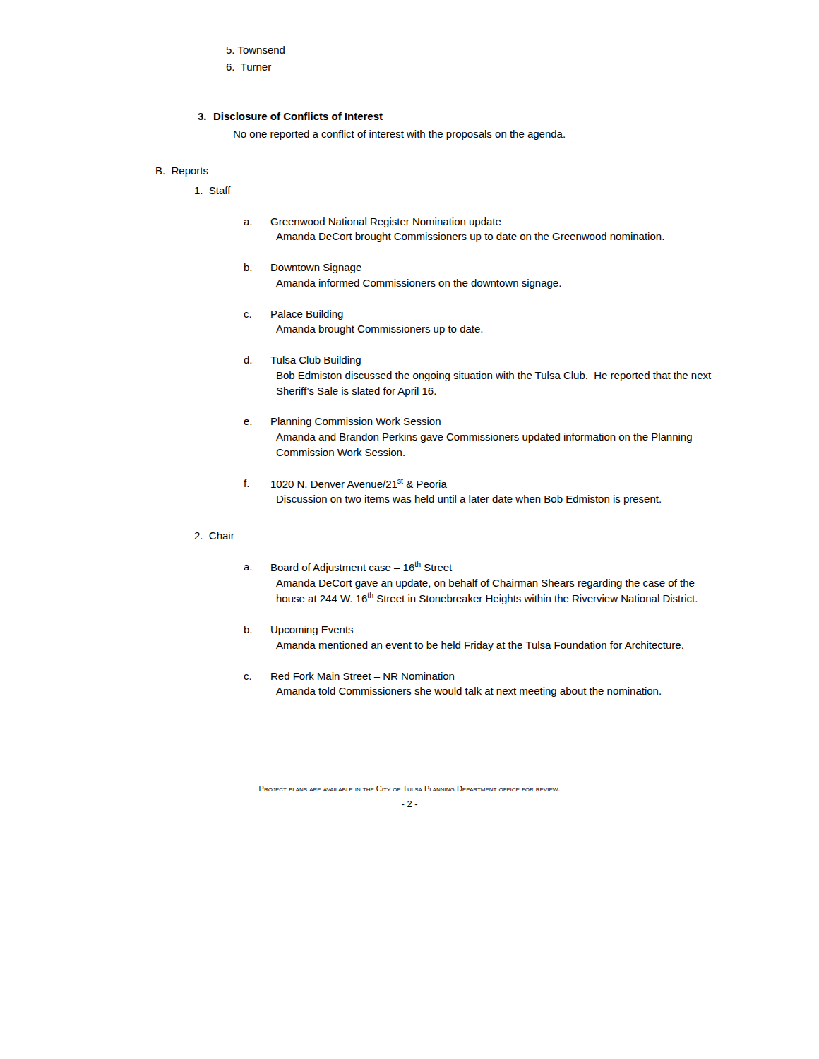5. Townsend
6. Turner
3. Disclosure of Conflicts of Interest
No one reported a conflict of interest with the proposals on the agenda.
B. Reports
1. Staff
a.
Greenwood National Register Nomination update
Amanda DeCort brought Commissioners up to date on the Greenwood nomination.
b.
Downtown Signage
Amanda informed Commissioners on the downtown signage.
c.
Palace Building
Amanda brought Commissioners up to date.
d.
Tulsa Club Building
Bob Edmiston discussed the ongoing situation with the Tulsa Club. He reported that the next Sheriff’s Sale is slated for April 16.
e.
Planning Commission Work Session
Amanda and Brandon Perkins gave Commissioners updated information on the Planning Commission Work Session.
f.
1020 N. Denver Avenue/21st & Peoria
Discussion on two items was held until a later date when Bob Edmiston is present.
2. Chair
a.
Board of Adjustment case – 16th Street
Amanda DeCort gave an update, on behalf of Chairman Shears regarding the case of the house at 244 W. 16th Street in Stonebreaker Heights within the Riverview National District.
b.
Upcoming Events
Amanda mentioned an event to be held Friday at the Tulsa Foundation for Architecture.
c.
Red Fork Main Street – NR Nomination
Amanda told Commissioners she would talk at next meeting about the nomination.
Project plans are available in the City of Tulsa Planning Department office for review.
- 2 -